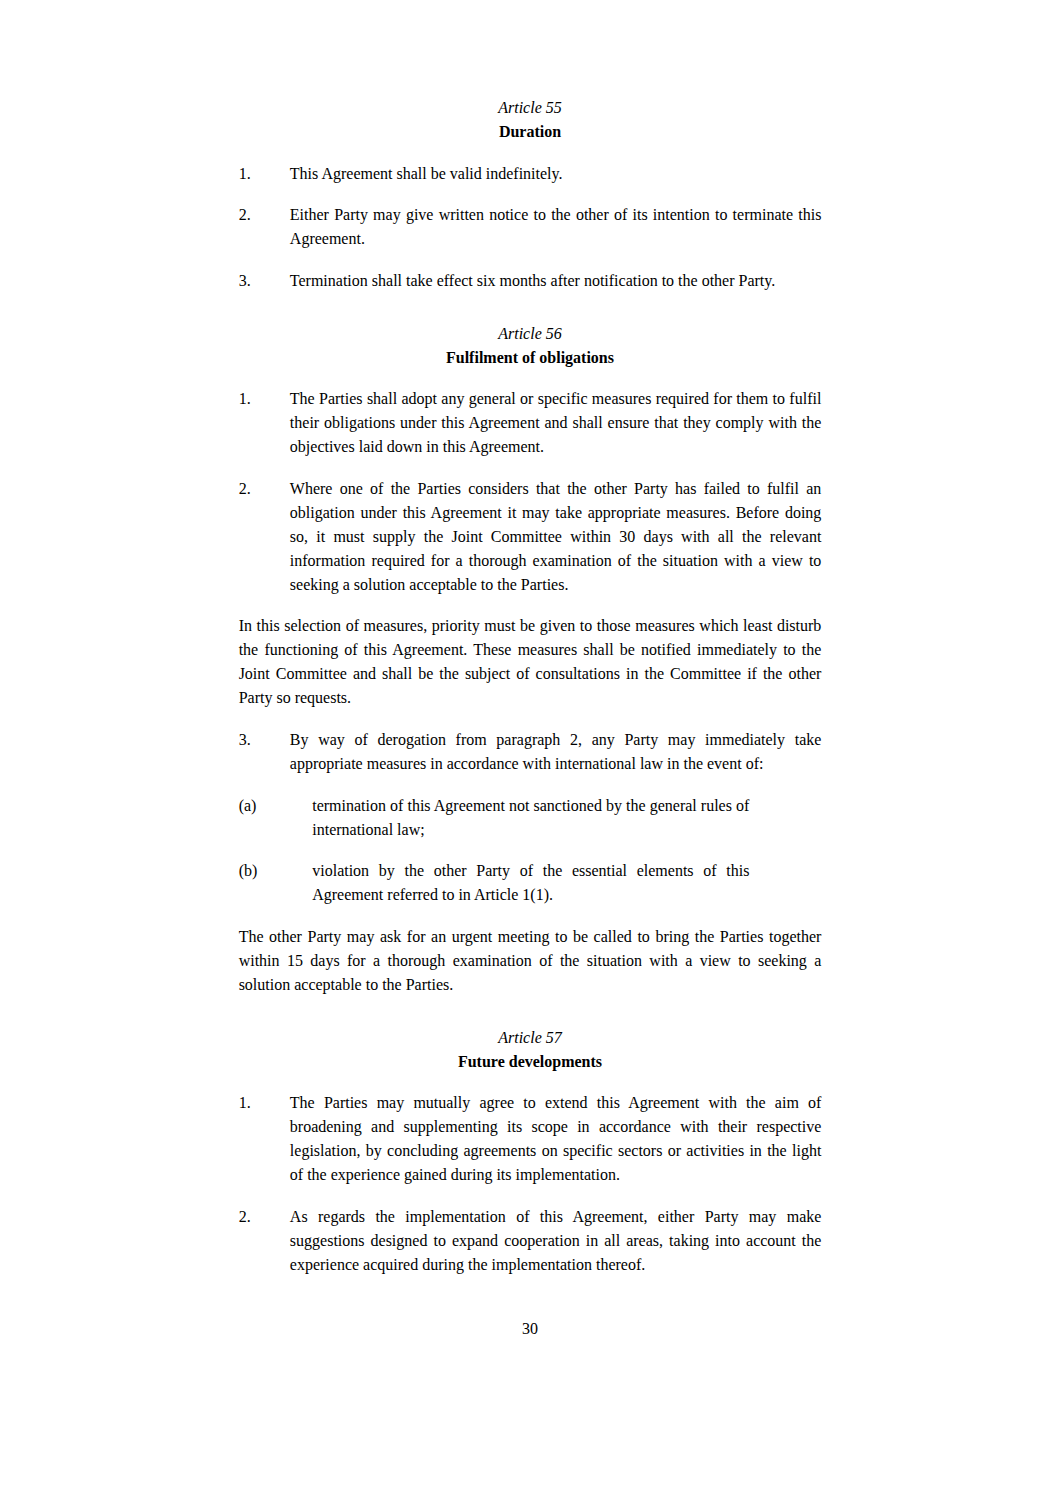Article 55
Duration
1.
This Agreement shall be valid indefinitely.
2.
Either Party may give written notice to the other of its intention to terminate this Agreement.
3.
Termination shall take effect six months after notification to the other Party.
Article 56
Fulfilment of obligations
1.
The Parties shall adopt any general or specific measures required for them to fulfil their obligations under this Agreement and shall ensure that they comply with the objectives laid down in this Agreement.
2.
Where one of the Parties considers that the other Party has failed to fulfil an obligation under this Agreement it may take appropriate measures. Before doing so, it must supply the Joint Committee within 30 days with all the relevant information required for a thorough examination of the situation with a view to seeking a solution acceptable to the Parties.
In this selection of measures, priority must be given to those measures which least disturb the functioning of this Agreement. These measures shall be notified immediately to the Joint Committee and shall be the subject of consultations in the Committee if the other Party so requests.
3.
By way of derogation from paragraph 2, any Party may immediately take appropriate measures in accordance with international law in the event of:
(a)
termination of this Agreement not sanctioned by the general rules of international law;
(b)
violation by the other Party of the essential elements of this Agreement referred to in Article 1(1).
The other Party may ask for an urgent meeting to be called to bring the Parties together within 15 days for a thorough examination of the situation with a view to seeking a solution acceptable to the Parties.
Article 57
Future developments
1.
The Parties may mutually agree to extend this Agreement with the aim of broadening and supplementing its scope in accordance with their respective legislation, by concluding agreements on specific sectors or activities in the light of the experience gained during its implementation.
2.
As regards the implementation of this Agreement, either Party may make suggestions designed to expand cooperation in all areas, taking into account the experience acquired during the implementation thereof.
30